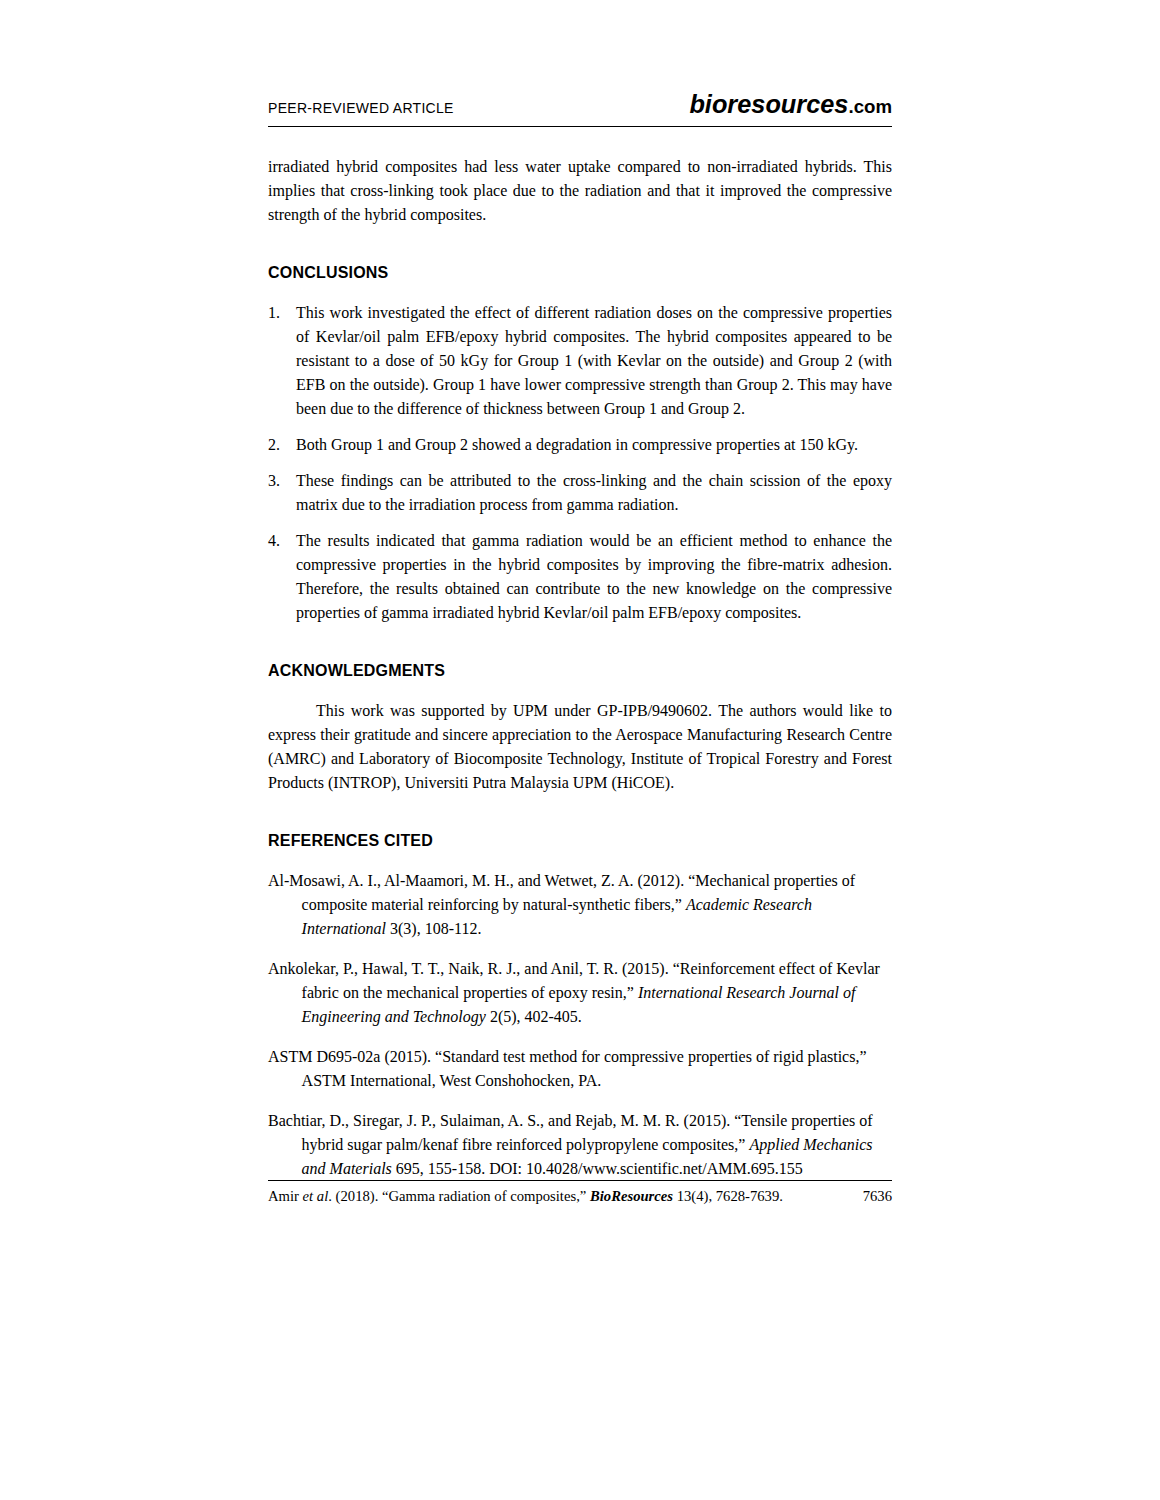PEER-REVIEWED ARTICLE
bioresources.com
irradiated hybrid composites had less water uptake compared to non-irradiated hybrids. This implies that cross-linking took place due to the radiation and that it improved the compressive strength of the hybrid composites.
CONCLUSIONS
This work investigated the effect of different radiation doses on the compressive properties of Kevlar/oil palm EFB/epoxy hybrid composites. The hybrid composites appeared to be resistant to a dose of 50 kGy for Group 1 (with Kevlar on the outside) and Group 2 (with EFB on the outside). Group 1 have lower compressive strength than Group 2. This may have been due to the difference of thickness between Group 1 and Group 2.
Both Group 1 and Group 2 showed a degradation in compressive properties at 150 kGy.
These findings can be attributed to the cross-linking and the chain scission of the epoxy matrix due to the irradiation process from gamma radiation.
The results indicated that gamma radiation would be an efficient method to enhance the compressive properties in the hybrid composites by improving the fibre-matrix adhesion. Therefore, the results obtained can contribute to the new knowledge on the compressive properties of gamma irradiated hybrid Kevlar/oil palm EFB/epoxy composites.
ACKNOWLEDGMENTS
This work was supported by UPM under GP-IPB/9490602. The authors would like to express their gratitude and sincere appreciation to the Aerospace Manufacturing Research Centre (AMRC) and Laboratory of Biocomposite Technology, Institute of Tropical Forestry and Forest Products (INTROP), Universiti Putra Malaysia UPM (HiCOE).
REFERENCES CITED
Al-Mosawi, A. I., Al-Maamori, M. H., and Wetwet, Z. A. (2012). “Mechanical properties of composite material reinforcing by natural-synthetic fibers,” Academic Research International 3(3), 108-112.
Ankolekar, P., Hawal, T. T., Naik, R. J., and Anil, T. R. (2015). “Reinforcement effect of Kevlar fabric on the mechanical properties of epoxy resin,” International Research Journal of Engineering and Technology 2(5), 402-405.
ASTM D695-02a (2015). “Standard test method for compressive properties of rigid plastics,” ASTM International, West Conshohocken, PA.
Bachtiar, D., Siregar, J. P., Sulaiman, A. S., and Rejab, M. M. R. (2015). “Tensile properties of hybrid sugar palm/kenaf fibre reinforced polypropylene composites,” Applied Mechanics and Materials 695, 155-158. DOI: 10.4028/www.scientific.net/AMM.695.155
Amir et al. (2018). “Gamma radiation of composites,” BioResources 13(4), 7628-7639.
7636